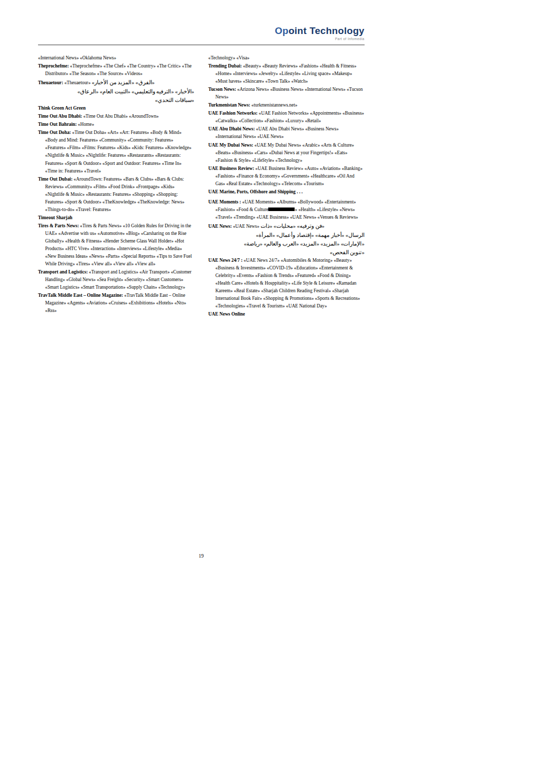Opoint Technology
Part of Infomedia
«International News» «Oklahoma News»
Theprochefme: «Theprochefme» «The Chef» «The Country» «The Critic» «The Distributor» «The Season» «The Source» «Videos»
Theuaetour: «Theuaetour» «الفرق» «المزيد من الأخبار»
«الأخبار» «الترفيه والتعليمي» «التبيت العام» «الرعاق»
«سباقات التحدي»
Think Green Act Green
Time Out Abu Dhabi: «Time Out Abu Dhabi» «AroundTown»
Time Out Bahrain: «Home»
Time Out Doha: «Time Out Doha» «Art» «Art: Features» «Body & Mind» «Body and Mind: Features» «Community» «Community: Features» «Features» «Film» «Films: Features» «Kids» «Kids: Features» «Knowledge» «Nightlife & Music» «Nightlife: Features» «Restaurants» «Restaurants: Features» «Sport & Outdoor» «Sport and Outdoor: Features» «Time In» «Time in: Features» «Travel»
Time Out Dubai: «AroundTown: Features» «Bars & Clubs» «Bars & Clubs: Reviews» «Community» «Film» «Food Drink» «Frontpage» «Kids» «Nightlife & Music» «Restaurants: Features» «Shopping» «Shopping: Features» «Sport & Outdoor» «TheKnowledge» «TheKnowledge: News» «Things-to-do» «Travel: Features»
Timeout Sharjah
Tires & Parts News: «Tires & Parts News» «10 Golden Rules for Driving in the UAE» «Advertise with us» «Automotive» «Blog» «Carsharing on the Rise Globally» «Health & Fitness» «Hender Scheme Glass Wall Holder» «Hot Products» «HTC Vive» «Interaction» «Interviews» «Lifestyle» «Media» «New Business Ideas» «News» «Parts» «Special Reports» «Tips to Save Fuel While Driving» «Tires» «View all» «View all» «View all»
Transport and Logistics: «Transport and Logistics» «Air Transport» «Customer Handling» «Global News» «Sea Freight» «Security» «Smart Customers» «Smart Logistics» «Smart Transportation» «Supply Chain» «Technology»
TravTalk Middle East – Online Magazine: «TravTalk Middle East – Online Magazine» «Agents» «Aviation» «Cruises» «Exhibitions» «Hotels» «Nto» «Rss»
«Technology» «Visa»
Trending Dubai: «Beauty» «Beauty Reviews» «Fashion» «Health & Fitness» «Home» «Interviews» «Jewelry» «Lifestyle» «Living space» «Makeup» «Must haves» «Skincare» «Town Talk» «Watch»
Tucson News: «Arizona News» «Business News» «International News» «Tucson News»
Turkmenistan News: «turkmenistannews.net»
UAE Fashion Networks: «UAE Fashion Networks» «Appointments» «Business» «Catwalks» «Collection» «Fashion» «Luxury» «Retail»
UAE Abu Dhabi News: «UAE Abu Dhabi News» «Business News» «International News» «UAE News»
UAE My Dubai News: «UAE My Dubai News» «Arabic» «Arts & Culture» «Beats» «Business» «Cars» «Dubai News at your Fingertips!» «Eats» «Fashion & Style» «LifeStyle» «Technology»
UAE Business Review: «UAE Business Review» «Auto» «Aviation» «Banking» «Fashion» «Finance & Economy» «Government» «Healthcare» «Oil And Gas» «Real Estate» «Technology» «Telecom» «Tourism»
UAE Marine, Ports, Offshore and Shipping . . .
UAE Moments : «UAE Moments» «Albums» «Bollywood» «Entertainment» «Fashion» «Food & Culture » «Health» «Lifestyle» «News» «Travel» «Trending» «UAE Business» «UAE News» «Venues & Reviews»
UAE News: «UAE News» «فن وترفيه» «محليات» «ذات
الرسال» «أخبار مهمة» «إقتصاد وأعمال» «المرأة»
«الإمارات» «المزيد» «المزيد» «العرب والعالم» «رياضة»
«تنوين الفحص»
UAE News 24/7 : «UAE News 24/7» «Automibiles & Motoring» «Beauty» «Business & Investments» «COVID-19» «Education» «Entertainment & Celebrity» «Events» «Fashion & Trends» «Featured» «Food & Dining» «Health Care» «Hotels & Hosppitality» «Life Style & Leisure» «Ramadan Kareem» «Real Estate» «Sharjah Children Reading Festival» «Sharjah International Book Fair» «Shopping & Promotions» «Sports & Recreations» «Technologies» «Travel & Tourism» «UAE National Day»
UAE News Online
19